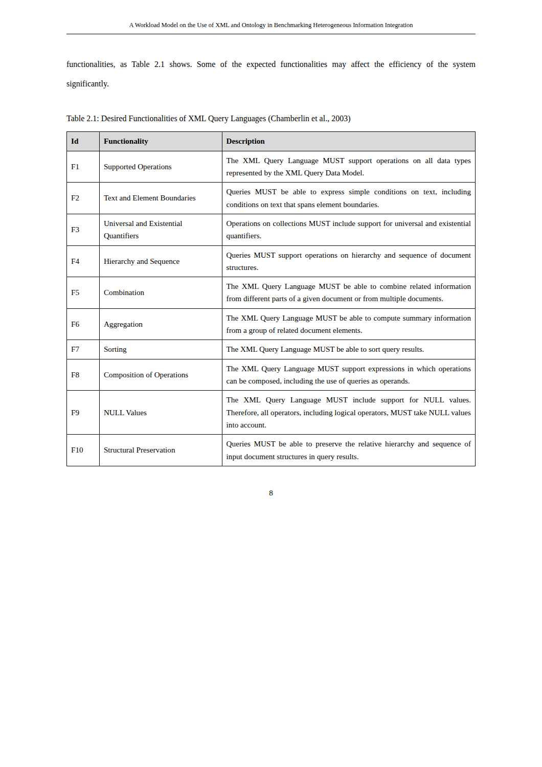A Workload Model on the Use of XML and Ontology in Benchmarking Heterogeneous Information Integration
functionalities, as Table 2.1 shows. Some of the expected functionalities may affect the efficiency of the system significantly.
Table 2.1: Desired Functionalities of XML Query Languages (Chamberlin et al., 2003)
| Id | Functionality | Description |
| --- | --- | --- |
| F1 | Supported Operations | The XML Query Language MUST support operations on all data types represented by the XML Query Data Model. |
| F2 | Text and Element Boundaries | Queries MUST be able to express simple conditions on text, including conditions on text that spans element boundaries. |
| F3 | Universal and Existential Quantifiers | Operations on collections MUST include support for universal and existential quantifiers. |
| F4 | Hierarchy and Sequence | Queries MUST support operations on hierarchy and sequence of document structures. |
| F5 | Combination | The XML Query Language MUST be able to combine related information from different parts of a given document or from multiple documents. |
| F6 | Aggregation | The XML Query Language MUST be able to compute summary information from a group of related document elements. |
| F7 | Sorting | The XML Query Language MUST be able to sort query results. |
| F8 | Composition of Operations | The XML Query Language MUST support expressions in which operations can be composed, including the use of queries as operands. |
| F9 | NULL Values | The XML Query Language MUST include support for NULL values. Therefore, all operators, including logical operators, MUST take NULL values into account. |
| F10 | Structural Preservation | Queries MUST be able to preserve the relative hierarchy and sequence of input document structures in query results. |
8